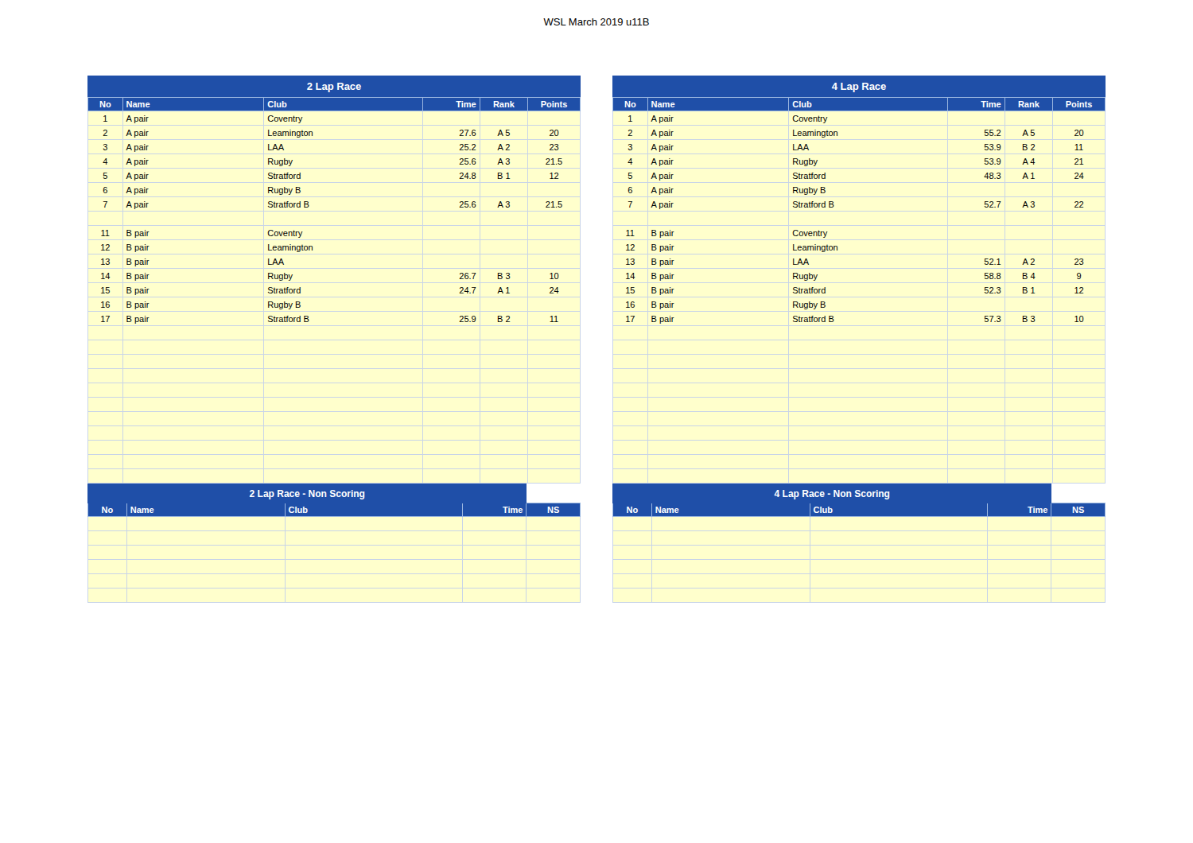WSL March 2019 u11B
2 Lap Race
| No | Name | Club | Time | Rank | Points |
| --- | --- | --- | --- | --- | --- |
| 1 | A pair | Coventry | | | |
| 2 | A pair | Leamington | 27.6 | A 5 | 20 |
| 3 | A pair | LAA | 25.2 | A 2 | 23 |
| 4 | A pair | Rugby | 25.6 | A 3 | 21.5 |
| 5 | A pair | Stratford | 24.8 | B 1 | 12 |
| 6 | A pair | Rugby B | | | |
| 7 | A pair | Stratford B | 25.6 | A 3 | 21.5 |
| 11 | B pair | Coventry | | | |
| 12 | B pair | Leamington | | | |
| 13 | B pair | LAA | | | |
| 14 | B pair | Rugby | 26.7 | B 3 | 10 |
| 15 | B pair | Stratford | 24.7 | A 1 | 24 |
| 16 | B pair | Rugby B | | | |
| 17 | B pair | Stratford B | 25.9 | B 2 | 11 |
| 2 Lap Race - Non Scoring |
| No | Name | Club | Time | NS |
4 Lap Race
| No | Name | Club | Time | Rank | Points |
| --- | --- | --- | --- | --- | --- |
| 1 | A pair | Coventry | | | |
| 2 | A pair | Leamington | 55.2 | A 5 | 20 |
| 3 | A pair | LAA | 53.9 | B 2 | 11 |
| 4 | A pair | Rugby | 53.9 | A 4 | 21 |
| 5 | A pair | Stratford | 48.3 | A 1 | 24 |
| 6 | A pair | Rugby B | | | |
| 7 | A pair | Stratford B | 52.7 | A 3 | 22 |
| 11 | B pair | Coventry | | | |
| 12 | B pair | Leamington | | | |
| 13 | B pair | LAA | 52.1 | A 2 | 23 |
| 14 | B pair | Rugby | 58.8 | B 4 | 9 |
| 15 | B pair | Stratford | 52.3 | B 1 | 12 |
| 16 | B pair | Rugby B | | | |
| 17 | B pair | Stratford B | 57.3 | B 3 | 10 |
| 4 Lap Race - Non Scoring |
| No | Name | Club | Time | NS |